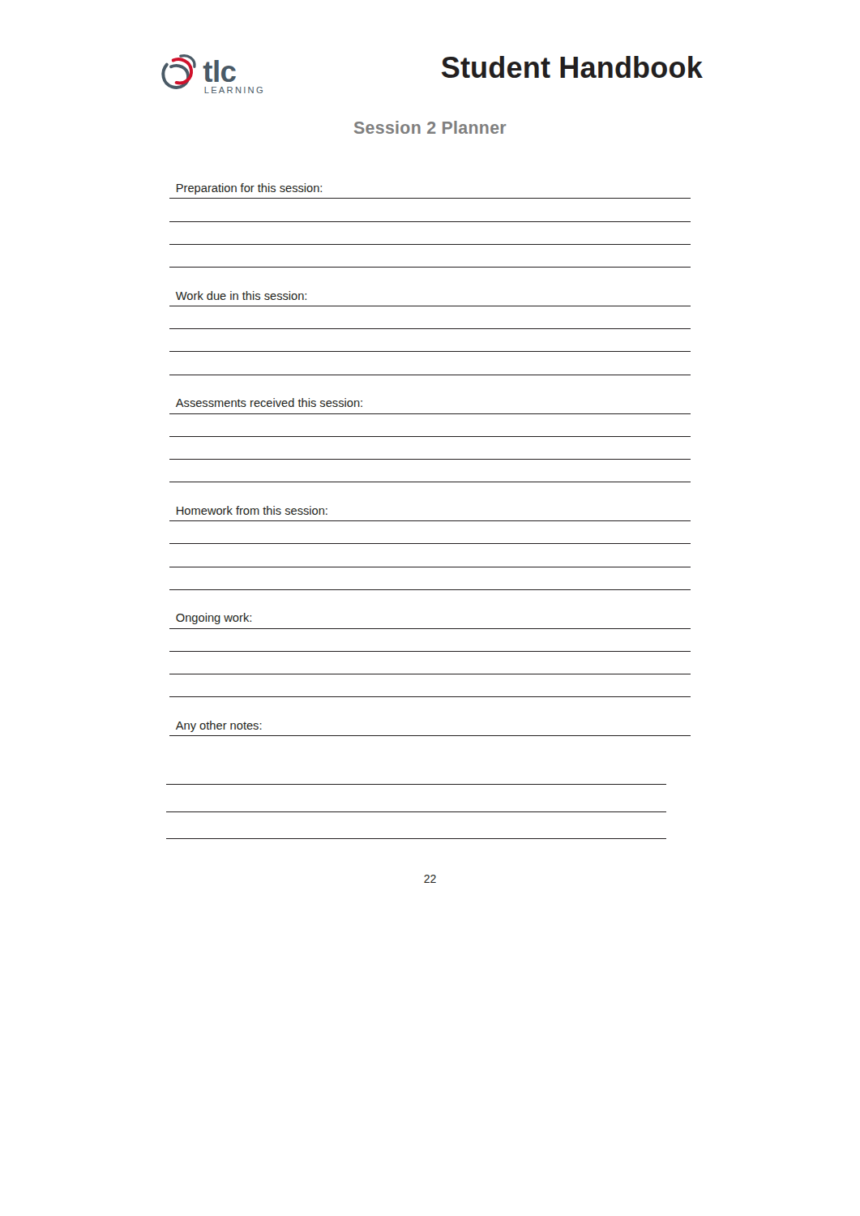tlc Learning tlc LEARNING
Student Handbook
Session 2 Planner
Preparation for this session:
Work due in this session:
Assessments received this session:
Homework from this session:
Ongoing work:
Any other notes:
22